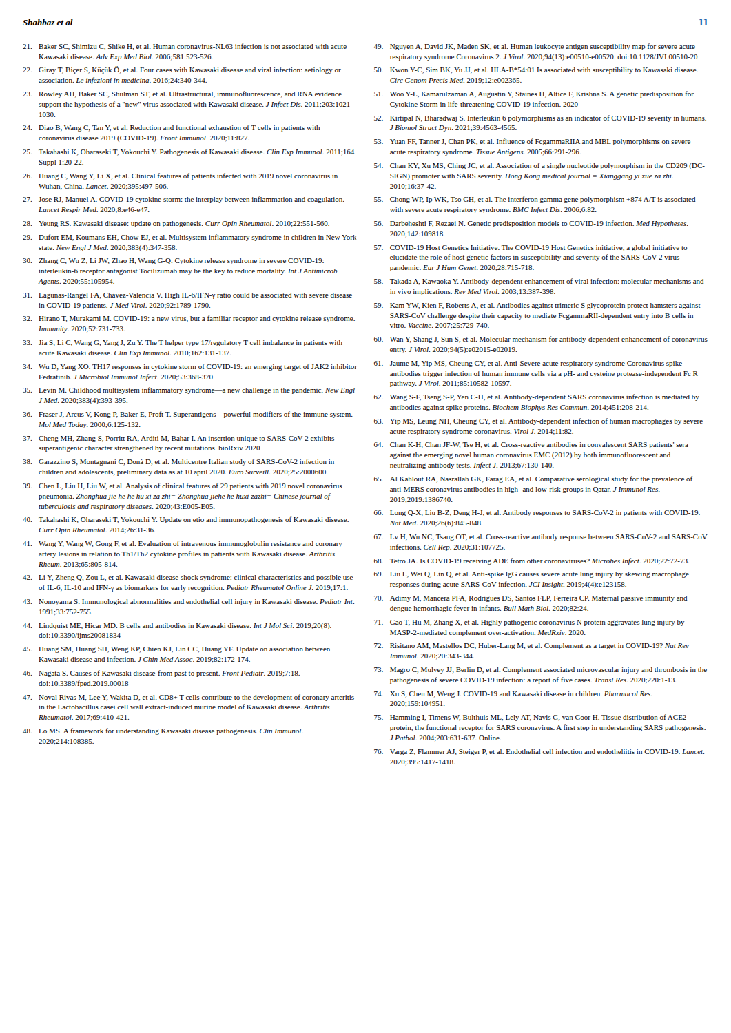Shahbaz et al 11
21. Baker SC, Shimizu C, Shike H, et al. Human coronavirus-NL63 infection is not associated with acute Kawasaki disease. Adv Exp Med Biol. 2006;581:523-526.
22. Giray T, Biçer S, Küçük Ö, et al. Four cases with Kawasaki disease and viral infection: aetiology or association. Le infezioni in medicina. 2016;24:340-344.
23. Rowley AH, Baker SC, Shulman ST, et al. Ultrastructural, immunofluorescence, and RNA evidence support the hypothesis of a "new" virus associated with Kawasaki disease. J Infect Dis. 2011;203:1021-1030.
24. Diao B, Wang C, Tan Y, et al. Reduction and functional exhaustion of T cells in patients with coronavirus disease 2019 (COVID-19). Front Immunol. 2020;11:827.
25. Takahashi K, Oharaseki T, Yokouchi Y. Pathogenesis of Kawasaki disease. Clin Exp Immunol. 2011;164 Suppl 1:20-22.
26. Huang C, Wang Y, Li X, et al. Clinical features of patients infected with 2019 novel coronavirus in Wuhan, China. Lancet. 2020;395:497-506.
27. Jose RJ, Manuel A. COVID-19 cytokine storm: the interplay between inflammation and coagulation. Lancet Respir Med. 2020;8:e46-e47.
28. Yeung RS. Kawasaki disease: update on pathogenesis. Curr Opin Rheumatol. 2010;22:551-560.
29. Dufort EM, Koumans EH, Chow EJ, et al. Multisystem inflammatory syndrome in children in New York state. New Engl J Med. 2020;383(4):347-358.
30. Zhang C, Wu Z, Li JW, Zhao H, Wang G-Q. Cytokine release syndrome in severe COVID-19: interleukin-6 receptor antagonist Tocilizumab may be the key to reduce mortality. Int J Antimicrob Agents. 2020;55:105954.
31. Lagunas-Rangel FA, Chávez-Valencia V. High IL-6/IFN-γ ratio could be associated with severe disease in COVID-19 patients. J Med Virol. 2020;92:1789-1790.
32. Hirano T, Murakami M. COVID-19: a new virus, but a familiar receptor and cytokine release syndrome. Immunity. 2020;52:731-733.
33. Jia S, Li C, Wang G, Yang J, Zu Y. The T helper type 17/regulatory T cell imbalance in patients with acute Kawasaki disease. Clin Exp Immunol. 2010;162:131-137.
34. Wu D, Yang XO. TH17 responses in cytokine storm of COVID-19: an emerging target of JAK2 inhibitor Fedratinib. J Microbiol Immunol Infect. 2020;53:368-370.
35. Levin M. Childhood multisystem inflammatory syndrome—a new challenge in the pandemic. New Engl J Med. 2020;383(4):393-395.
36. Fraser J, Arcus V, Kong P, Baker E, Proft T. Superantigens – powerful modifiers of the immune system. Mol Med Today. 2000;6:125-132.
37. Cheng MH, Zhang S, Porritt RA, Arditi M, Bahar I. An insertion unique to SARS-CoV-2 exhibits superantigenic character strengthened by recent mutations. bioRxiv 2020
38. Garazzino S, Montagnani C, Donà D, et al. Multicentre Italian study of SARS-CoV-2 infection in children and adolescents, preliminary data as at 10 april 2020. Euro Surveill. 2020;25:2000600.
39. Chen L, Liu H, Liu W, et al. Analysis of clinical features of 29 patients with 2019 novel coronavirus pneumonia. Zhonghua jie he he hu xi za zhi= Zhonghua jiehe he huxi zazhi= Chinese journal of tuberculosis and respiratory diseases. 2020;43:E005-E05.
40. Takahashi K, Oharaseki T, Yokouchi Y. Update on etio and immunopathogenesis of Kawasaki disease. Curr Opin Rheumatol. 2014;26:31-36.
41. Wang Y, Wang W, Gong F, et al. Evaluation of intravenous immunoglobulin resistance and coronary artery lesions in relation to Th1/Th2 cytokine profiles in patients with Kawasaki disease. Arthritis Rheum. 2013;65:805-814.
42. Li Y, Zheng Q, Zou L, et al. Kawasaki disease shock syndrome: clinical characteristics and possible use of IL-6, IL-10 and IFN-γ as biomarkers for early recognition. Pediatr Rheumatol Online J. 2019;17:1.
43. Nonoyama S. Immunological abnormalities and endothelial cell injury in Kawasaki disease. Pediatr Int. 1991;33:752-755.
44. Lindquist ME, Hicar MD. B cells and antibodies in Kawasaki disease. Int J Mol Sci. 2019;20(8). doi:10.3390/ijms20081834
45. Huang SM, Huang SH, Weng KP, Chien KJ, Lin CC, Huang YF. Update on association between Kawasaki disease and infection. J Chin Med Assoc. 2019;82:172-174.
46. Nagata S. Causes of Kawasaki disease-from past to present. Front Pediatr. 2019;7:18. doi:10.3389/fped.2019.00018
47. Noval Rivas M, Lee Y, Wakita D, et al. CD8+ T cells contribute to the development of coronary arteritis in the Lactobacillus casei cell wall extract-induced murine model of Kawasaki disease. Arthritis Rheumatol. 2017;69:410-421.
48. Lo MS. A framework for understanding Kawasaki disease pathogenesis. Clin Immunol. 2020;214:108385.
49. Nguyen A, David JK, Maden SK, et al. Human leukocyte antigen susceptibility map for severe acute respiratory syndrome Coronavirus 2. J Virol. 2020;94(13):e00510-e00520. doi:10.1128/JVI.00510-20
50. Kwon Y-C, Sim BK, Yu JJ, et al. HLA-B*54:01 Is associated with susceptibility to Kawasaki disease. Circ Genom Precis Med. 2019;12:e002365.
51. Woo Y-L, Kamarulzaman A, Augustin Y, Staines H, Altice F, Krishna S. A genetic predisposition for Cytokine Storm in life-threatening COVID-19 infection. 2020
52. Kirtipal N, Bharadwaj S. Interleukin 6 polymorphisms as an indicator of COVID-19 severity in humans. J Biomol Struct Dyn. 2021;39:4563-4565.
53. Yuan FF, Tanner J, Chan PK, et al. Influence of FcgammaRIIA and MBL polymorphisms on severe acute respiratory syndrome. Tissue Antigens. 2005;66:291-296.
54. Chan KY, Xu MS, Ching JC, et al. Association of a single nucleotide polymorphism in the CD209 (DC-SIGN) promoter with SARS severity. Hong Kong medical journal = Xianggang yi xue za zhi. 2010;16:37-42.
55. Chong WP, Ip WK, Tso GH, et al. The interferon gamma gene polymorphism +874 A/T is associated with severe acute respiratory syndrome. BMC Infect Dis. 2006;6:82.
56. Darbeheshti F, Rezaei N. Genetic predisposition models to COVID-19 infection. Med Hypotheses. 2020;142:109818.
57. COVID-19 Host Genetics Initiative. The COVID-19 Host Genetics initiative, a global initiative to elucidate the role of host genetic factors in susceptibility and severity of the SARS-CoV-2 virus pandemic. Eur J Hum Genet. 2020;28:715-718.
58. Takada A, Kawaoka Y. Antibody-dependent enhancement of viral infection: molecular mechanisms and in vivo implications. Rev Med Virol. 2003;13:387-398.
59. Kam YW, Kien F, Roberts A, et al. Antibodies against trimeric S glycoprotein protect hamsters against SARS-CoV challenge despite their capacity to mediate FcgammaRII-dependent entry into B cells in vitro. Vaccine. 2007;25:729-740.
60. Wan Y, Shang J, Sun S, et al. Molecular mechanism for antibody-dependent enhancement of coronavirus entry. J Virol. 2020;94(5):e02015-e02019.
61. Jaume M, Yip MS, Cheung CY, et al. Anti-Severe acute respiratory syndrome Coronavirus spike antibodies trigger infection of human immune cells via a pH- and cysteine protease-independent Fc R pathway. J Virol. 2011;85:10582-10597.
62. Wang S-F, Tseng S-P, Yen C-H, et al. Antibody-dependent SARS coronavirus infection is mediated by antibodies against spike proteins. Biochem Biophys Res Commun. 2014;451:208-214.
63. Yip MS, Leung NH, Cheung CY, et al. Antibody-dependent infection of human macrophages by severe acute respiratory syndrome coronavirus. Virol J. 2014;11:82.
64. Chan K-H, Chan JF-W, Tse H, et al. Cross-reactive antibodies in convalescent SARS patients' sera against the emerging novel human coronavirus EMC (2012) by both immunofluorescent and neutralizing antibody tests. Infect J. 2013;67:130-140.
65. Al Kahlout RA, Nasrallah GK, Farag EA, et al. Comparative serological study for the prevalence of anti-MERS coronavirus antibodies in high- and low-risk groups in Qatar. J Immunol Res. 2019;2019:1386740.
66. Long Q-X, Liu B-Z, Deng H-J, et al. Antibody responses to SARS-CoV-2 in patients with COVID-19. Nat Med. 2020;26(6):845-848.
67. Lv H, Wu NC, Tsang OT, et al. Cross-reactive antibody response between SARS-CoV-2 and SARS-CoV infections. Cell Rep. 2020;31:107725.
68. Tetro JA. Is COVID-19 receiving ADE from other coronaviruses? Microbes Infect. 2020;22:72-73.
69. Liu L, Wei Q, Lin Q, et al. Anti-spike IgG causes severe acute lung injury by skewing macrophage responses during acute SARS-CoV infection. JCI Insight. 2019;4(4):e123158.
70. Adimy M, Mancera PFA, Rodrigues DS, Santos FLP, Ferreira CP. Maternal passive immunity and dengue hemorrhagic fever in infants. Bull Math Biol. 2020;82:24.
71. Gao T, Hu M, Zhang X, et al. Highly pathogenic coronavirus N protein aggravates lung injury by MASP-2-mediated complement over-activation. MedRxiv. 2020.
72. Risitano AM, Mastellos DC, Huber-Lang M, et al. Complement as a target in COVID-19? Nat Rev Immunol. 2020;20:343-344.
73. Magro C, Mulvey JJ, Berlin D, et al. Complement associated microvascular injury and thrombosis in the pathogenesis of severe COVID-19 infection: a report of five cases. Transl Res. 2020;220:1-13.
74. Xu S, Chen M, Weng J. COVID-19 and Kawasaki disease in children. Pharmacol Res. 2020;159:104951.
75. Hamming I, Timens W, Bulthuis ML, Lely AT, Navis G, van Goor H. Tissue distribution of ACE2 protein, the functional receptor for SARS coronavirus. A first step in understanding SARS pathogenesis. J Pathol. 2004;203:631-637. Online.
76. Varga Z, Flammer AJ, Steiger P, et al. Endothelial cell infection and endotheliitis in COVID-19. Lancet. 2020;395:1417-1418.